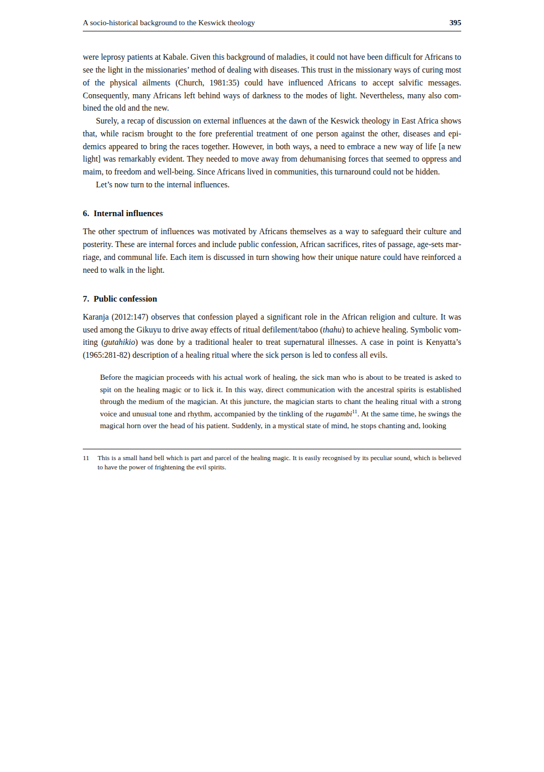A socio-historical background to the Keswick theology 395
were leprosy patients at Kabale. Given this background of maladies, it could not have been difficult for Africans to see the light in the missionaries’ method of dealing with diseases. This trust in the missionary ways of curing most of the physical ailments (Church, 1981:35) could have influenced Africans to accept salvific messages. Consequently, many Africans left behind ways of darkness to the modes of light. Nevertheless, many also combined the old and the new.
Surely, a recap of discussion on external influences at the dawn of the Keswick theology in East Africa shows that, while racism brought to the fore preferential treatment of one person against the other, diseases and epidemics appeared to bring the races together. However, in both ways, a need to embrace a new way of life [a new light] was remarkably evident. They needed to move away from dehumanising forces that seemed to oppress and maim, to freedom and well-being. Since Africans lived in communities, this turnaround could not be hidden.
Let’s now turn to the internal influences.
6. Internal influences
The other spectrum of influences was motivated by Africans themselves as a way to safeguard their culture and posterity. These are internal forces and include public confession, African sacrifices, rites of passage, age-sets marriage, and communal life. Each item is discussed in turn showing how their unique nature could have reinforced a need to walk in the light.
7. Public confession
Karanja (2012:147) observes that confession played a significant role in the African religion and culture. It was used among the Gikuyu to drive away effects of ritual defilement/taboo (thahu) to achieve healing. Symbolic vomiting (gutahikio) was done by a traditional healer to treat supernatural illnesses. A case in point is Kenyatta’s (1965:281-82) description of a healing ritual where the sick person is led to confess all evils.
Before the magician proceeds with his actual work of healing, the sick man who is about to be treated is asked to spit on the healing magic or to lick it. In this way, direct communication with the ancestral spirits is established through the medium of the magician. At this juncture, the magician starts to chant the healing ritual with a strong voice and unusual tone and rhythm, accompanied by the tinkling of the rugambi11. At the same time, he swings the magical horn over the head of his patient. Suddenly, in a mystical state of mind, he stops chanting and, looking
11 This is a small hand bell which is part and parcel of the healing magic. It is easily recognised by its peculiar sound, which is believed to have the power of frightening the evil spirits.